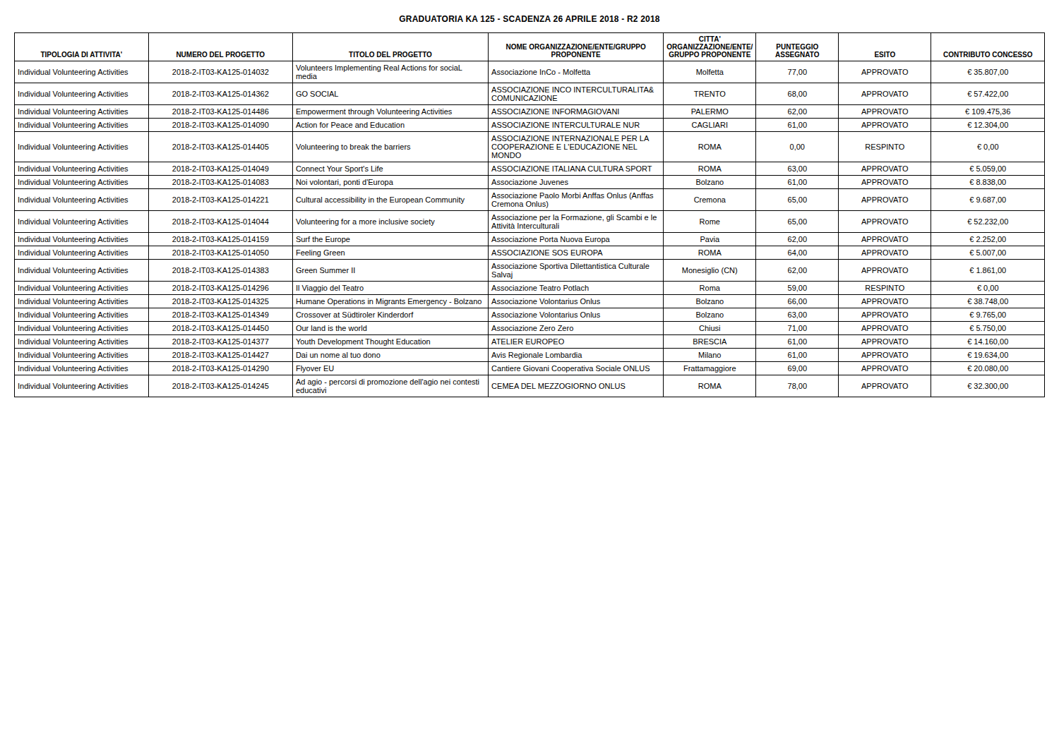GRADUATORIA KA 125 - SCADENZA 26 APRILE 2018 - R2 2018
| TIPOLOGIA DI ATTIVITA' | NUMERO DEL PROGETTO | TITOLO DEL PROGETTO | NOME ORGANIZZAZIONE/ENTE/GRUPPO PROPONENTE | CITTA' ORGANIZZAZIONE/ENTE/GRUPPO PROPONENTE | PUNTEGGIO ASSEGNATO | ESITO | CONTRIBUTO CONCESSO |
| --- | --- | --- | --- | --- | --- | --- | --- |
| Individual Volunteering Activities | 2018-2-IT03-KA125-014032 | Volunteers Implementing Real Actions for sociaL media | Associazione InCo - Molfetta | Molfetta | 77,00 | APPROVATO | € 35.807,00 |
| Individual Volunteering Activities | 2018-2-IT03-KA125-014362 | GO SOCIAL | ASSOCIAZIONE INCO INTERCULTURALITA& COMUNICAZIONE | TRENTO | 68,00 | APPROVATO | € 57.422,00 |
| Individual Volunteering Activities | 2018-2-IT03-KA125-014486 | Empowerment through Volunteering Activities | ASSOCIAZIONE INFORMAGIOVANI | PALERMO | 62,00 | APPROVATO | € 109.475,36 |
| Individual Volunteering Activities | 2018-2-IT03-KA125-014090 | Action for Peace and Education | ASSOCIAZIONE INTERCULTURALE NUR | CAGLIARI | 61,00 | APPROVATO | € 12.304,00 |
| Individual Volunteering Activities | 2018-2-IT03-KA125-014405 | Volunteering to break the barriers | ASSOCIAZIONE INTERNAZIONALE PER LA COOPERAZIONE E L'EDUCAZIONE NEL MONDO | ROMA | 0,00 | RESPINTO | € 0,00 |
| Individual Volunteering Activities | 2018-2-IT03-KA125-014049 | Connect Your Sport's Life | ASSOCIAZIONE ITALIANA CULTURA SPORT | ROMA | 63,00 | APPROVATO | € 5.059,00 |
| Individual Volunteering Activities | 2018-2-IT03-KA125-014083 | Noi volontari, ponti d'Europa | Associazione Juvenes | Bolzano | 61,00 | APPROVATO | € 8.838,00 |
| Individual Volunteering Activities | 2018-2-IT03-KA125-014221 | Cultural accessibility in the European Community | Associazione Paolo Morbi Anffas Onlus (Anffas Cremona Onlus) | Cremona | 65,00 | APPROVATO | € 9.687,00 |
| Individual Volunteering Activities | 2018-2-IT03-KA125-014044 | Volunteering for a more inclusive society | Associazione per la Formazione, gli Scambi e le Attività Interculturali | Rome | 65,00 | APPROVATO | € 52.232,00 |
| Individual Volunteering Activities | 2018-2-IT03-KA125-014159 | Surf the Europe | Associazione Porta Nuova Europa | Pavia | 62,00 | APPROVATO | € 2.252,00 |
| Individual Volunteering Activities | 2018-2-IT03-KA125-014050 | Feeling Green | ASSOCIAZIONE SOS EUROPA | ROMA | 64,00 | APPROVATO | € 5.007,00 |
| Individual Volunteering Activities | 2018-2-IT03-KA125-014383 | Green Summer II | Associazione Sportiva Dilettantistica Culturale Salvaj | Monesiglio (CN) | 62,00 | APPROVATO | € 1.861,00 |
| Individual Volunteering Activities | 2018-2-IT03-KA125-014296 | Il Viaggio del Teatro | Associazione Teatro Potlach | Roma | 59,00 | RESPINTO | € 0,00 |
| Individual Volunteering Activities | 2018-2-IT03-KA125-014325 | Humane Operations in Migrants Emergency - Bolzano | Associazione Volontarius Onlus | Bolzano | 66,00 | APPROVATO | € 38.748,00 |
| Individual Volunteering Activities | 2018-2-IT03-KA125-014349 | Crossover at Südtiroler Kinderdorf | Associazione Volontarius Onlus | Bolzano | 63,00 | APPROVATO | € 9.765,00 |
| Individual Volunteering Activities | 2018-2-IT03-KA125-014450 | Our land is the world | Associazione Zero Zero | Chiusi | 71,00 | APPROVATO | € 5.750,00 |
| Individual Volunteering Activities | 2018-2-IT03-KA125-014377 | Youth Development Thought Education | ATELIER EUROPEO | BRESCIA | 61,00 | APPROVATO | € 14.160,00 |
| Individual Volunteering Activities | 2018-2-IT03-KA125-014427 | Dai un nome al tuo dono | Avis Regionale Lombardia | Milano | 61,00 | APPROVATO | € 19.634,00 |
| Individual Volunteering Activities | 2018-2-IT03-KA125-014290 | Flyover EU | Cantiere Giovani Cooperativa Sociale ONLUS | Frattamaggiore | 69,00 | APPROVATO | € 20.080,00 |
| Individual Volunteering Activities | 2018-2-IT03-KA125-014245 | Ad agio - percorsi di promozione dell'agio nei contesti educativi | CEMEA DEL MEZZOGIORNO ONLUS | ROMA | 78,00 | APPROVATO | € 32.300,00 |